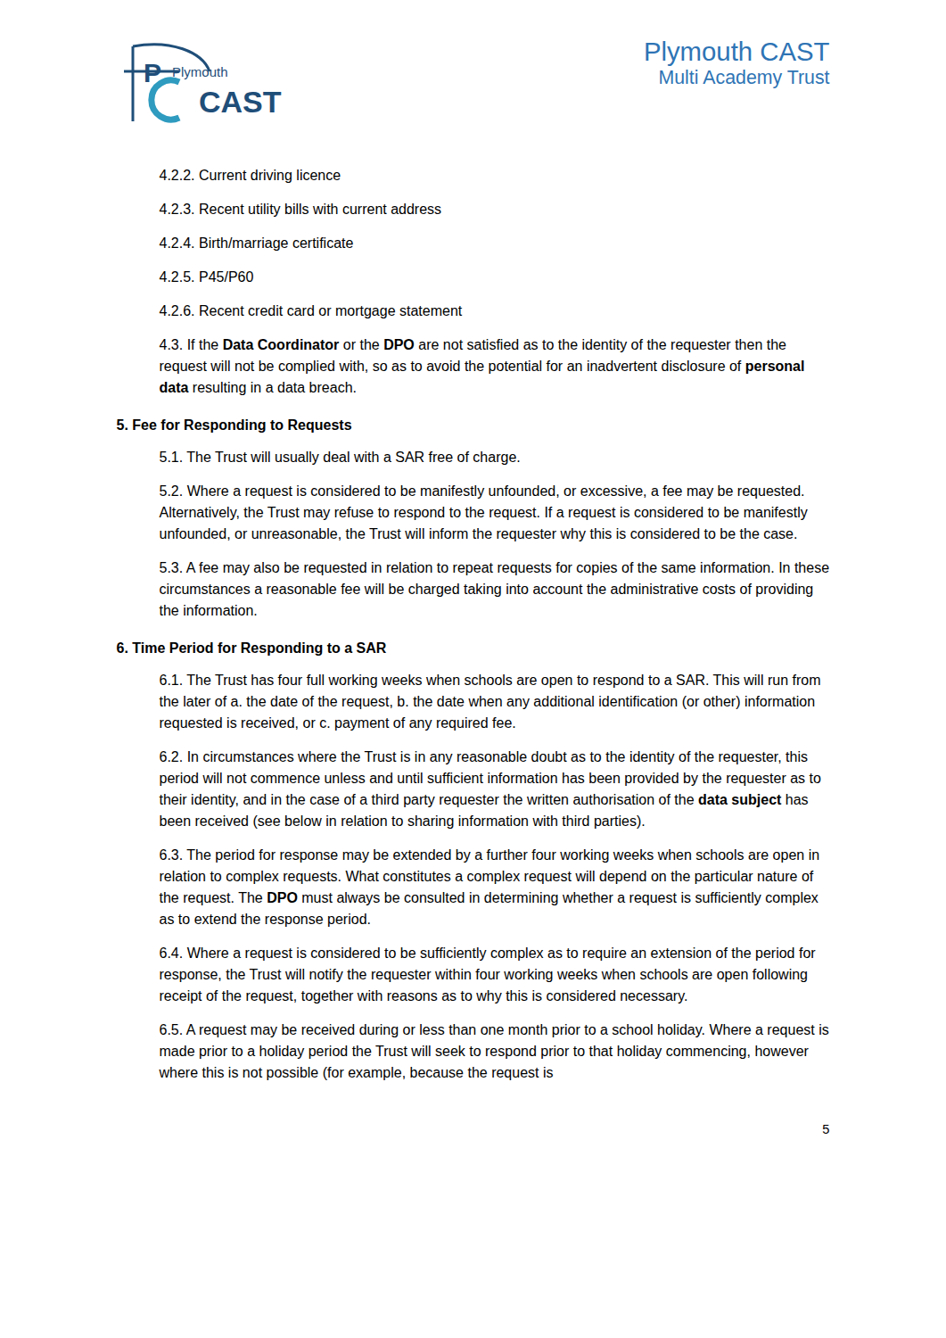P Plymouth CAST
Plymouth CAST
Multi Academy Trust
4.2.2. Current driving licence
4.2.3. Recent utility bills with current address
4.2.4. Birth/marriage certificate
4.2.5. P45/P60
4.2.6. Recent credit card or mortgage statement
4.3. If the Data Coordinator or the DPO are not satisfied as to the identity of the requester then the request will not be complied with, so as to avoid the potential for an inadvertent disclosure of personal data resulting in a data breach.
5. Fee for Responding to Requests
5.1. The Trust will usually deal with a SAR free of charge.
5.2. Where a request is considered to be manifestly unfounded, or excessive, a fee may be requested. Alternatively, the Trust may refuse to respond to the request. If a request is considered to be manifestly unfounded, or unreasonable, the Trust will inform the requester why this is considered to be the case.
5.3. A fee may also be requested in relation to repeat requests for copies of the same information. In these circumstances a reasonable fee will be charged taking into account the administrative costs of providing the information.
6. Time Period for Responding to a SAR
6.1. The Trust has four full working weeks when schools are open to respond to a SAR. This will run from the later of a. the date of the request, b. the date when any additional identification (or other) information requested is received, or c. payment of any required fee.
6.2. In circumstances where the Trust is in any reasonable doubt as to the identity of the requester, this period will not commence unless and until sufficient information has been provided by the requester as to their identity, and in the case of a third party requester the written authorisation of the data subject has been received (see below in relation to sharing information with third parties).
6.3. The period for response may be extended by a further four working weeks when schools are open in relation to complex requests. What constitutes a complex request will depend on the particular nature of the request. The DPO must always be consulted in determining whether a request is sufficiently complex as to extend the response period.
6.4. Where a request is considered to be sufficiently complex as to require an extension of the period for response, the Trust will notify the requester within four working weeks when schools are open following receipt of the request, together with reasons as to why this is considered necessary.
6.5. A request may be received during or less than one month prior to a school holiday. Where a request is made prior to a holiday period the Trust will seek to respond prior to that holiday commencing, however where this is not possible (for example, because the request is
5